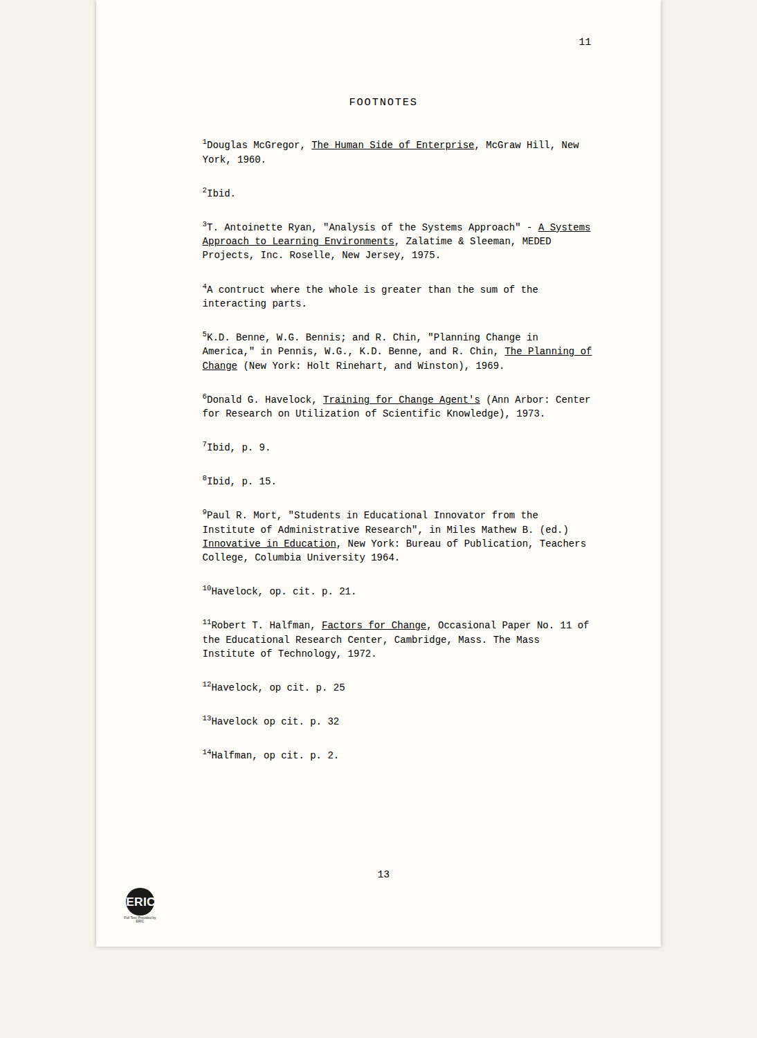11
FOOTNOTES
1Douglas McGregor, The Human Side of Enterprise, McGraw Hill, New York, 1960.
2Ibid.
3T. Antoinette Ryan, "Analysis of the Systems Approach" - A Systems Approach to Learning Environments, Zalatime & Sleeman, MEDED Projects, Inc. Roselle, New Jersey, 1975.
4A contruct where the whole is greater than the sum of the interacting parts.
5K.D. Benne, W.G. Bennis; and R. Chin, "Planning Change in America," in Pennis, W.G., K.D. Benne, and R. Chin, The Planning of Change (New York: Holt Rinehart, and Winston), 1969.
6Donald G. Havelock, Training for Change Agent's (Ann Arbor: Center for Research on Utilization of Scientific Knowledge), 1973.
7Ibid, p. 9.
8Ibid, p. 15.
9Paul R. Mort, "Students in Educational Innovator from the Institute of Administrative Research", in Miles Mathew B. (ed.) Innovative in Education, New York: Bureau of Publication, Teachers College, Columbia University 1964.
10Havelock, op. cit. p. 21.
11Robert T. Halfman, Factors for Change, Occasional Paper No. 11 of the Educational Research Center, Cambridge, Mass. The Mass Institute of Technology, 1972.
12Havelock, op cit. p. 25
13Havelock op cit. p. 32
14Halfman, op cit. p. 2.
13
ERIC
Full Text Provided by ERIC